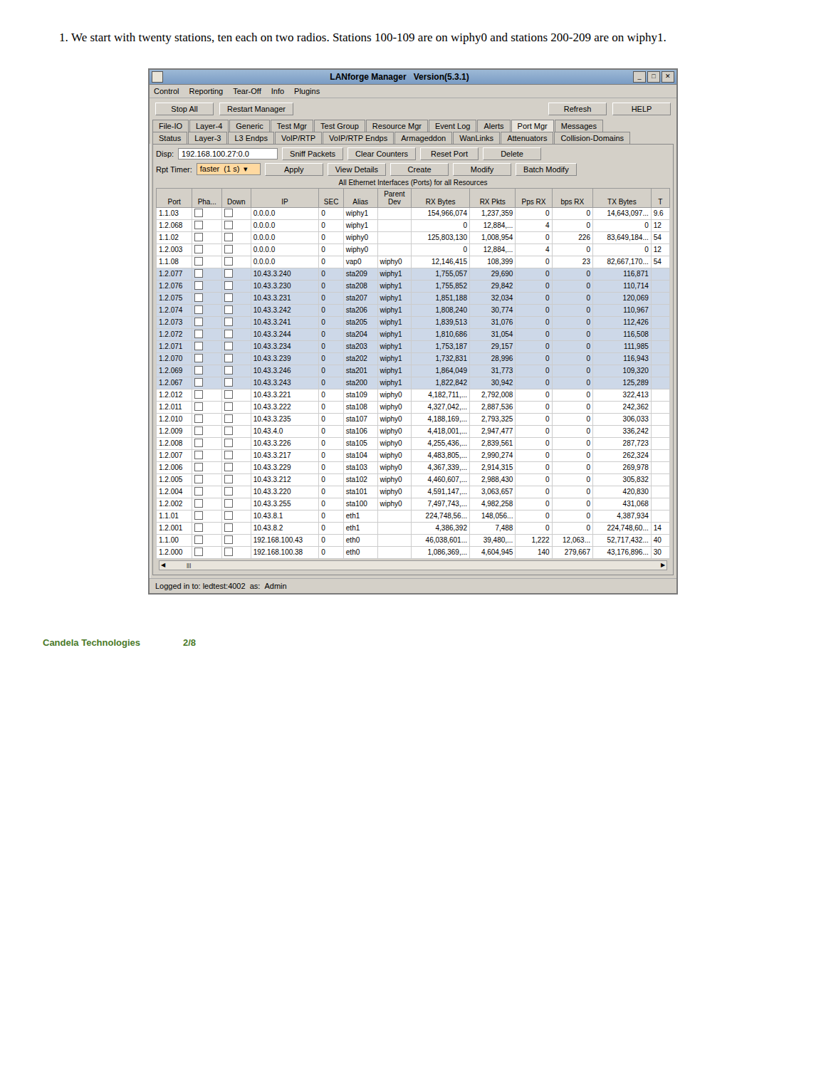We start with twenty stations, ten each on two radios. Stations 100-109 are on wiphy0 and stations 200-209 are on wiphy1.
LANforge Manager Version(5.3.1)
_□✕
Control Reporting Tear-Off Info Plugins
Stop All
Restart Manager
Refresh
HELP
File-IO
Layer-4
Generic
Test Mgr
Test Group
Resource Mgr
Event Log
Alerts
Port Mgr
Messages
Status
Layer-3
L3 Endps
VoIP/RTP
VoIP/RTP Endps
Armageddon
WanLinks
Attenuators
Collision-Domains
Disp:
192.168.100.27:0.0
Sniff Packets
Clear Counters
Reset Port
Delete
Rpt Timer:
faster (1 s) ▾
Apply
View Details
Create
Modify
Batch Modify
All Ethernet Interfaces (Ports) for all Resources
| Port | Pha... | Down | IP | SEC | Alias | Parent Dev | RX Bytes | RX Pkts | Pps RX | bps RX | TX Bytes | T |
| --- | --- | --- | --- | --- | --- | --- | --- | --- | --- | --- | --- | --- |
| 1.1.03 | | | 0.0.0.0 | 0 | wiphy1 | | 154,966,074 | 1,237,359 | 0 | 0 | 14,643,097... | 9.6 |
| 1.2.068 | | | 0.0.0.0 | 0 | wiphy1 | | 0 | 12,884,... | 4 | 0 | 0 | 12 |
| 1.1.02 | | | 0.0.0.0 | 0 | wiphy0 | | 125,803,130 | 1,008,954 | 0 | 226 | 83,649,184... | 54 |
| 1.2.003 | | | 0.0.0.0 | 0 | wiphy0 | | 0 | 12,884,... | 4 | 0 | 0 | 12 |
| 1.1.08 | | | 0.0.0.0 | 0 | vap0 | wiphy0 | 12,146,415 | 108,399 | 0 | 23 | 82,667,170... | 54 |
| 1.2.077 | | | 10.43.3.240 | 0 | sta209 | wiphy1 | 1,755,057 | 29,690 | 0 | 0 | 116,871 | |
| 1.2.076 | | | 10.43.3.230 | 0 | sta208 | wiphy1 | 1,755,852 | 29,842 | 0 | 0 | 110,714 | |
| 1.2.075 | | | 10.43.3.231 | 0 | sta207 | wiphy1 | 1,851,188 | 32,034 | 0 | 0 | 120,069 | |
| 1.2.074 | | | 10.43.3.242 | 0 | sta206 | wiphy1 | 1,808,240 | 30,774 | 0 | 0 | 110,967 | |
| 1.2.073 | | | 10.43.3.241 | 0 | sta205 | wiphy1 | 1,839,513 | 31,076 | 0 | 0 | 112,426 | |
| 1.2.072 | | | 10.43.3.244 | 0 | sta204 | wiphy1 | 1,810,686 | 31,054 | 0 | 0 | 116,508 | |
| 1.2.071 | | | 10.43.3.234 | 0 | sta203 | wiphy1 | 1,753,187 | 29,157 | 0 | 0 | 111,985 | |
| 1.2.070 | | | 10.43.3.239 | 0 | sta202 | wiphy1 | 1,732,831 | 28,996 | 0 | 0 | 116,943 | |
| 1.2.069 | | | 10.43.3.246 | 0 | sta201 | wiphy1 | 1,864,049 | 31,773 | 0 | 0 | 109,320 | |
| 1.2.067 | | | 10.43.3.243 | 0 | sta200 | wiphy1 | 1,822,842 | 30,942 | 0 | 0 | 125,289 | |
| 1.2.012 | | | 10.43.3.221 | 0 | sta109 | wiphy0 | 4,182,711,... | 2,792,008 | 0 | 0 | 322,413 | |
| 1.2.011 | | | 10.43.3.222 | 0 | sta108 | wiphy0 | 4,327,042,... | 2,887,536 | 0 | 0 | 242,362 | |
| 1.2.010 | | | 10.43.3.235 | 0 | sta107 | wiphy0 | 4,188,169,... | 2,793,325 | 0 | 0 | 306,033 | |
| 1.2.009 | | | 10.43.4.0 | 0 | sta106 | wiphy0 | 4,418,001,... | 2,947,477 | 0 | 0 | 336,242 | |
| 1.2.008 | | | 10.43.3.226 | 0 | sta105 | wiphy0 | 4,255,436,... | 2,839,561 | 0 | 0 | 287,723 | |
| 1.2.007 | | | 10.43.3.217 | 0 | sta104 | wiphy0 | 4,483,805,... | 2,990,274 | 0 | 0 | 262,324 | |
| 1.2.006 | | | 10.43.3.229 | 0 | sta103 | wiphy0 | 4,367,339,... | 2,914,315 | 0 | 0 | 269,978 | |
| 1.2.005 | | | 10.43.3.212 | 0 | sta102 | wiphy0 | 4,460,607,... | 2,988,430 | 0 | 0 | 305,832 | |
| 1.2.004 | | | 10.43.3.220 | 0 | sta101 | wiphy0 | 4,591,147,... | 3,063,657 | 0 | 0 | 420,830 | |
| 1.2.002 | | | 10.43.3.255 | 0 | sta100 | wiphy0 | 7,497,743,... | 4,982,258 | 0 | 0 | 431,068 | |
| 1.1.01 | | | 10.43.8.1 | 0 | eth1 | | 224,748,56... | 148,056... | 0 | 0 | 4,387,934 | |
| 1.2.001 | | | 10.43.8.2 | 0 | eth1 | | 4,386,392 | 7,488 | 0 | 0 | 224,748,60... | 14 |
| 1.1.00 | | | 192.168.100.43 | 0 | eth0 | | 46,038,601... | 39,480,... | 1,222 | 12,063... | 52,717,432... | 40 |
| 1.2.000 | | | 192.168.100.38 | 0 | eth0 | | 1,086,369,... | 4,604,945 | 140 | 279,667 | 43,176,896... | 30 |
◀ ||| ▶
Logged in to: ledtest:4002 as: Admin
Candela Technologies
2/8